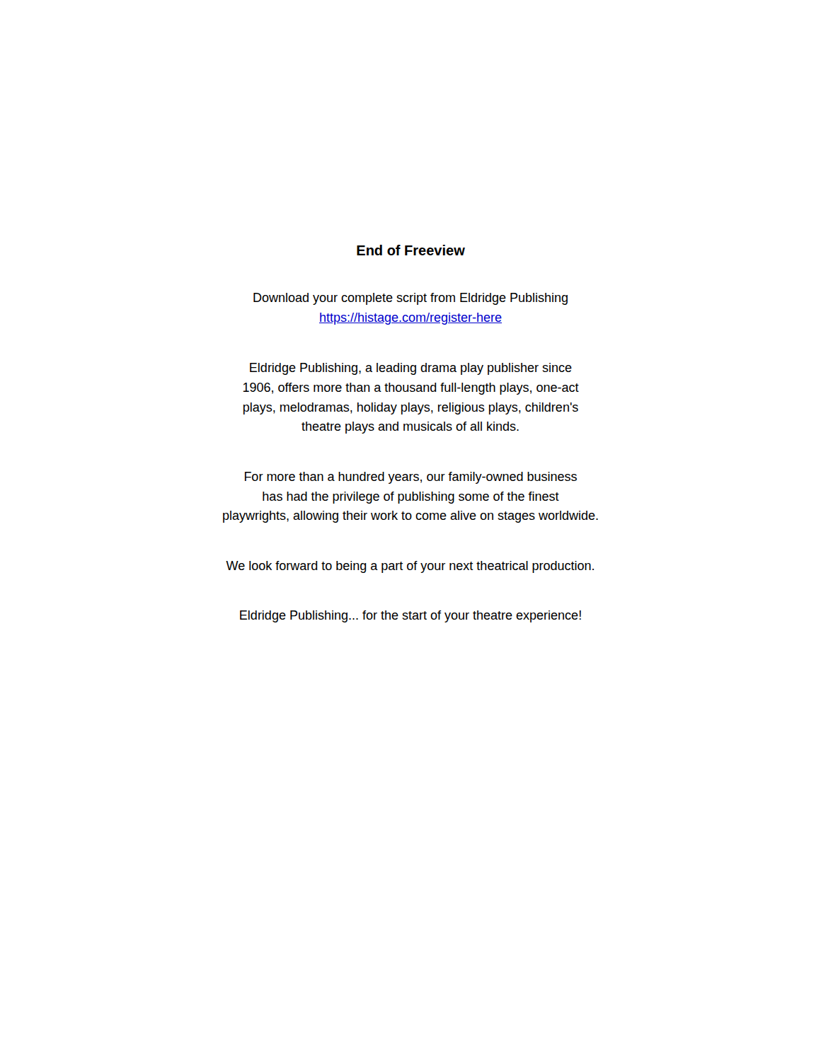End of Freeview
Download your complete script from Eldridge Publishing
https://histage.com/register-here
Eldridge Publishing, a leading drama play publisher since
1906, offers more than a thousand full-length plays, one-act
plays, melodramas, holiday plays, religious plays, children's
theatre plays and musicals of all kinds.
For more than a hundred years, our family-owned business
has had the privilege of publishing some of the finest
playwrights, allowing their work to come alive on stages worldwide.
We look forward to being a part of your next theatrical production.
Eldridge Publishing... for the start of your theatre experience!